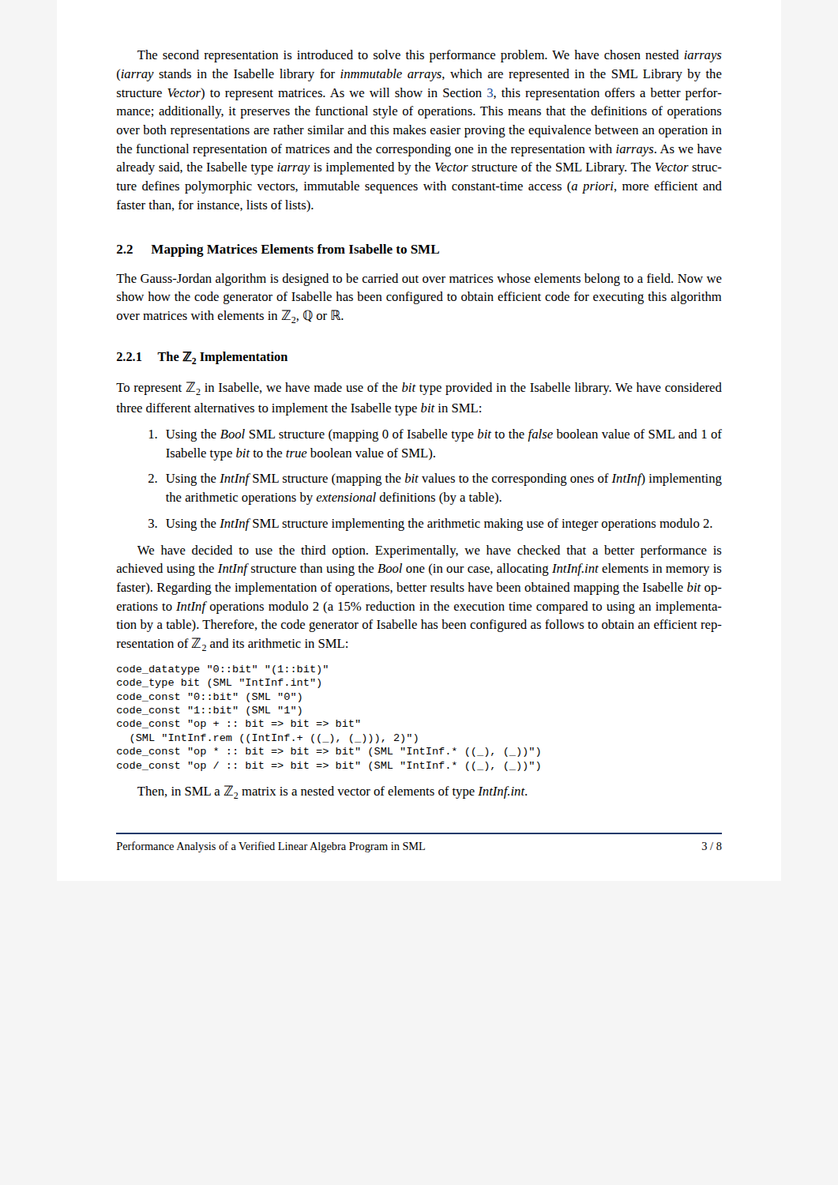The second representation is introduced to solve this performance problem. We have chosen nested iarrays (iarray stands in the Isabelle library for inmmutable arrays, which are represented in the SML Library by the structure Vector) to represent matrices. As we will show in Section 3, this representation offers a better performance; additionally, it preserves the functional style of operations. This means that the definitions of operations over both representations are rather similar and this makes easier proving the equivalence between an operation in the functional representation of matrices and the corresponding one in the representation with iarrays. As we have already said, the Isabelle type iarray is implemented by the Vector structure of the SML Library. The Vector structure defines polymorphic vectors, immutable sequences with constant-time access (a priori, more efficient and faster than, for instance, lists of lists).
2.2 Mapping Matrices Elements from Isabelle to SML
The Gauss-Jordan algorithm is designed to be carried out over matrices whose elements belong to a field. Now we show how the code generator of Isabelle has been configured to obtain efficient code for executing this algorithm over matrices with elements in ℤ2, ℚ or ℝ.
2.2.1 The ℤ2 Implementation
To represent ℤ2 in Isabelle, we have made use of the bit type provided in the Isabelle library. We have considered three different alternatives to implement the Isabelle type bit in SML:
Using the Bool SML structure (mapping 0 of Isabelle type bit to the false boolean value of SML and 1 of Isabelle type bit to the true boolean value of SML).
Using the IntInf SML structure (mapping the bit values to the corresponding ones of IntInf) implementing the arithmetic operations by extensional definitions (by a table).
Using the IntInf SML structure implementing the arithmetic making use of integer operations modulo 2.
We have decided to use the third option. Experimentally, we have checked that a better performance is achieved using the IntInf structure than using the Bool one (in our case, allocating IntInf.int elements in memory is faster). Regarding the implementation of operations, better results have been obtained mapping the Isabelle bit operations to IntInf operations modulo 2 (a 15% reduction in the execution time compared to using an implementation by a table). Therefore, the code generator of Isabelle has been configured as follows to obtain an efficient representation of ℤ2 and its arithmetic in SML:
code_datatype "0::bit" "(1::bit)"
code_type bit (SML "IntInf.int")
code_const "0::bit" (SML "0")
code_const "1::bit" (SML "1")
code_const "op + :: bit => bit => bit"
  (SML "IntInf.rem ((IntInf.+ ((_), (_))), 2)")
code_const "op * :: bit => bit => bit" (SML "IntInf.* ((_), (_))")
code_const "op / :: bit => bit => bit" (SML "IntInf.* ((_), (_))")
Then, in SML a ℤ2 matrix is a nested vector of elements of type IntInf.int.
Performance Analysis of a Verified Linear Algebra Program in SML 3 / 8